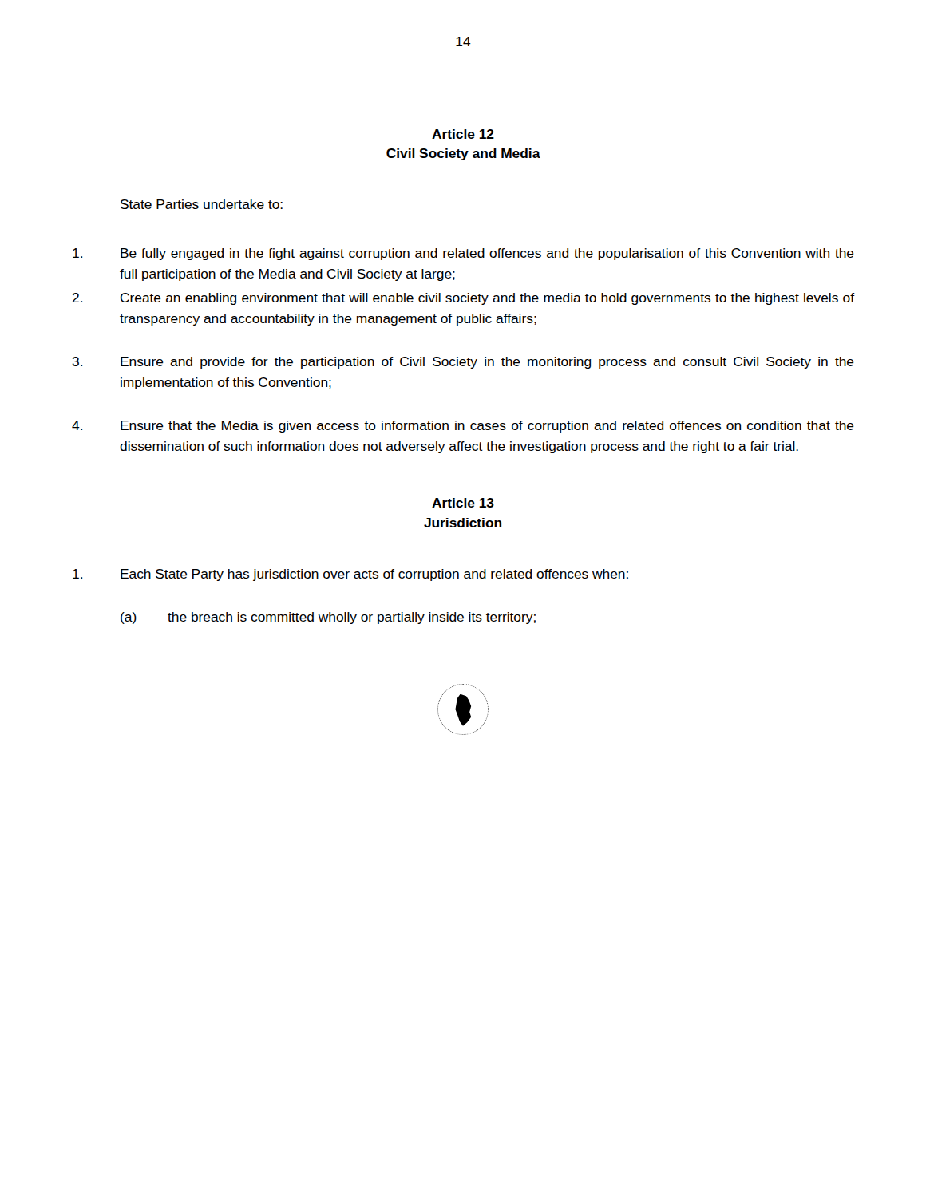14
Article 12
Civil Society and Media
State Parties undertake to:
Be fully engaged in the fight against corruption and related offences and the popularisation of this Convention with the full participation of the Media and Civil Society at large;
Create an enabling environment that will enable civil society and the media to hold governments to the highest levels of transparency and accountability in the management of public affairs;
Ensure and provide for the participation of Civil Society in the monitoring process and consult Civil Society in the implementation of this Convention;
Ensure that the Media is given access to information in cases of corruption and related offences on condition that the dissemination of such information does not adversely affect the investigation process and the right to a fair trial.
Article 13
Jurisdiction
Each State Party has jurisdiction over acts of corruption and related offences when:
the breach is committed wholly or partially inside its territory;